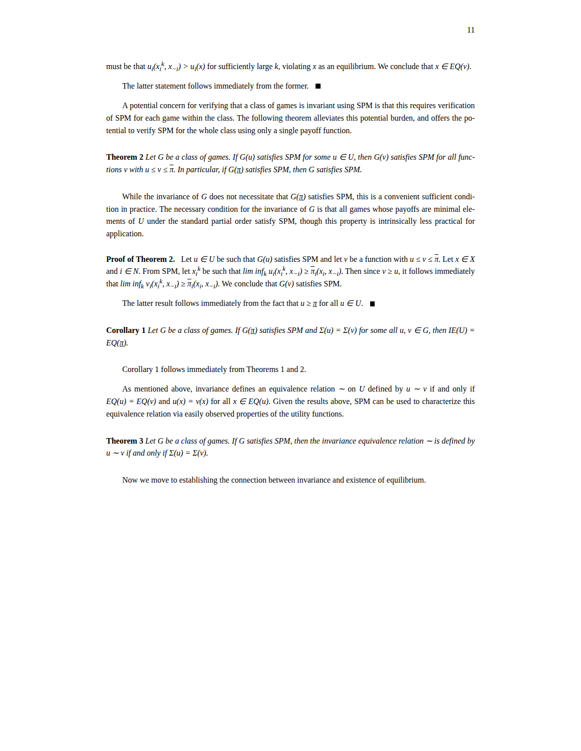11
must be that ui(xik, x−i) > ui(x) for sufficiently large k, violating x as an equilibrium. We conclude that x ∈ EQ(v).
The latter statement follows immediately from the former.
A potential concern for verifying that a class of games is invariant using SPM is that this requires verification of SPM for each game within the class. The following theorem alleviates this potential burden, and offers the potential to verify SPM for the whole class using only a single payoff function.
Theorem 2 Let G be a class of games. If G(u) satisfies SPM for some u ∈ U, then G(v) satisfies SPM for all functions v with u ≤ v ≤ π. In particular, if G(π) satisfies SPM, then G satisfies SPM.
While the invariance of G does not necessitate that G(π) satisfies SPM, this is a convenient sufficient condition in practice. The necessary condition for the invariance of G is that all games whose payoffs are minimal elements of U under the standard partial order satisfy SPM, though this property is intrinsically less practical for application.
Proof of Theorem 2. Let u ∈ U be such that G(u) satisfies SPM and let v be a function with u ≤ v ≤ π. Let x ∈ X and i ∈ N. From SPM, let xik be such that lim infk ui(xik, x−i) ≥ πi(xi, x−i). Then since v ≥ u, it follows immediately that lim infk vi(xik, x−i) ≥ πi(xi, x−i). We conclude that G(v) satisfies SPM.
The latter result follows immediately from the fact that u ≥ π for all u ∈ U.
Corollary 1 Let G be a class of games. If G(π) satisfies SPM and Σ(u) = Σ(v) for some all u, v ∈ G, then IE(U) = EQ(π).
Corollary 1 follows immediately from Theorems 1 and 2.
As mentioned above, invariance defines an equivalence relation ∼ on U defined by u ∼ v if and only if EQ(u) = EQ(v) and u(x) = v(x) for all x ∈ EQ(u). Given the results above, SPM can be used to characterize this equivalence relation via easily observed properties of the utility functions.
Theorem 3 Let G be a class of games. If G satisfies SPM, then the invariance equivalence relation ∼ is defined by u ∼ v if and only if Σ(u) = Σ(v).
Now we move to establishing the connection between invariance and existence of equilibrium.